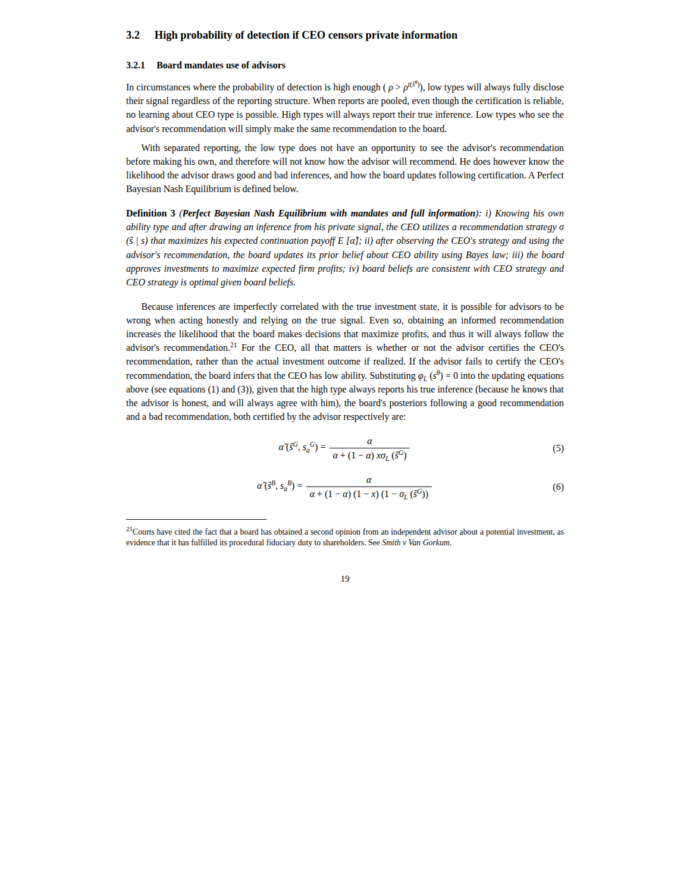3.2 High probability of detection if CEO censors private information
3.2.1 Board mandates use of advisors
In circumstances where the probability of detection is high enough ( ρ > ρt(ŝθ)), low types will always fully disclose their signal regardless of the reporting structure. When reports are pooled, even though the certification is reliable, no learning about CEO type is possible. High types will always report their true inference. Low types who see the advisor's recommendation will simply make the same recommendation to the board.
With separated reporting, the low type does not have an opportunity to see the advisor's recommendation before making his own, and therefore will not know how the advisor will recommend. He does however know the likelihood the advisor draws good and bad inferences, and how the board updates following certification. A Perfect Bayesian Nash Equilibrium is defined below.
Definition 3 (Perfect Bayesian Nash Equilibrium with mandates and full information): i) Knowing his own ability type and after drawing an inference from his private signal, the CEO utilizes a recommendation strategy σ (ŝ | s) that maximizes his expected continuation payoff E [α̂]; ii) after observing the CEO's strategy and using the advisor's recommendation, the board updates its prior belief about CEO ability using Bayes law; iii) the board approves investments to maximize expected firm profits; iv) board beliefs are consistent with CEO strategy and CEO strategy is optimal given board beliefs.
Because inferences are imperfectly correlated with the true investment state, it is possible for advisors to be wrong when acting honestly and relying on the true signal. Even so, obtaining an informed recommendation increases the likelihood that the board makes decisions that maximize profits, and thus it will always follow the advisor's recommendation.21 For the CEO, all that matters is whether or not the advisor certifies the CEO's recommendation, rather than the actual investment outcome if realized. If the advisor fails to certify the CEO's recommendation, the board infers that the CEO has low ability. Substituting φL (sθ) = 0 into the updating equations above (see equations (1) and (3)), given that the high type always reports his true inference (because he knows that the advisor is honest, and will always agree with him), the board's posteriors following a good recommendation and a bad recommendation, both certified by the advisor respectively are:
α̂ (ŝG, saG) = α α + (1 − α) xσL (ŝG) (5)
α̂ (ŝB, saB) = α α + (1 − α) (1 − x) (1 − σL (ŝG)) (6)
21 Courts have cited the fact that a board has obtained a second opinion from an independent advisor about a potential investment, as evidence that it has fulfilled its procedural fiduciary duty to shareholders. See Smith v Van Gorkum.
19